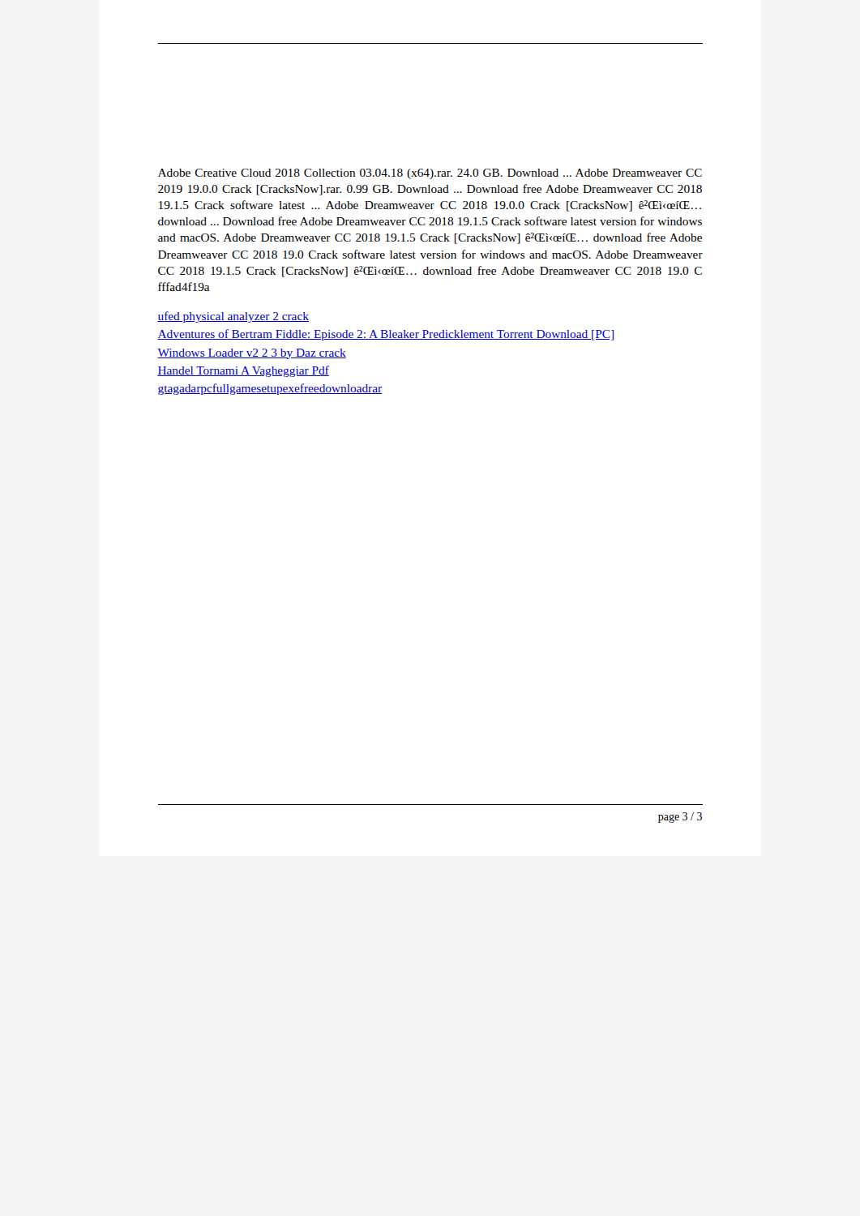Adobe Creative Cloud 2018 Collection 03.04.18 (x64).rar. 24.0 GB. Download ... Adobe Dreamweaver CC 2019 19.0.0 Crack [CracksNow].rar. 0.99 GB. Download ... Download free Adobe Dreamweaver CC 2018 19.1.5 Crack software latest ... Adobe Dreamweaver CC 2018 19.0.0 Crack [CracksNow] ê²Œì‹œíŒ… download ... Download free Adobe Dreamweaver CC 2018 19.1.5 Crack software latest version for windows and macOS. Adobe Dreamweaver CC 2018 19.1.5 Crack [CracksNow] ê²Œì‹œíŒ… download free Adobe Dreamweaver CC 2018 19.0 Crack software latest version for windows and macOS. Adobe Dreamweaver CC 2018 19.1.5 Crack [CracksNow] ê²Œì‹œíŒ… download free Adobe Dreamweaver CC 2018 19.0 C fffad4f19a
ufed physical analyzer 2 crack
Adventures of Bertram Fiddle: Episode 2: A Bleaker Predicklement Torrent Download [PC]
Windows Loader v2 2 3 by Daz crack
Handel Tornami A Vagheggiar Pdf
gtagadarpcfullgamesetupexefreedownloadrar
page 3 / 3